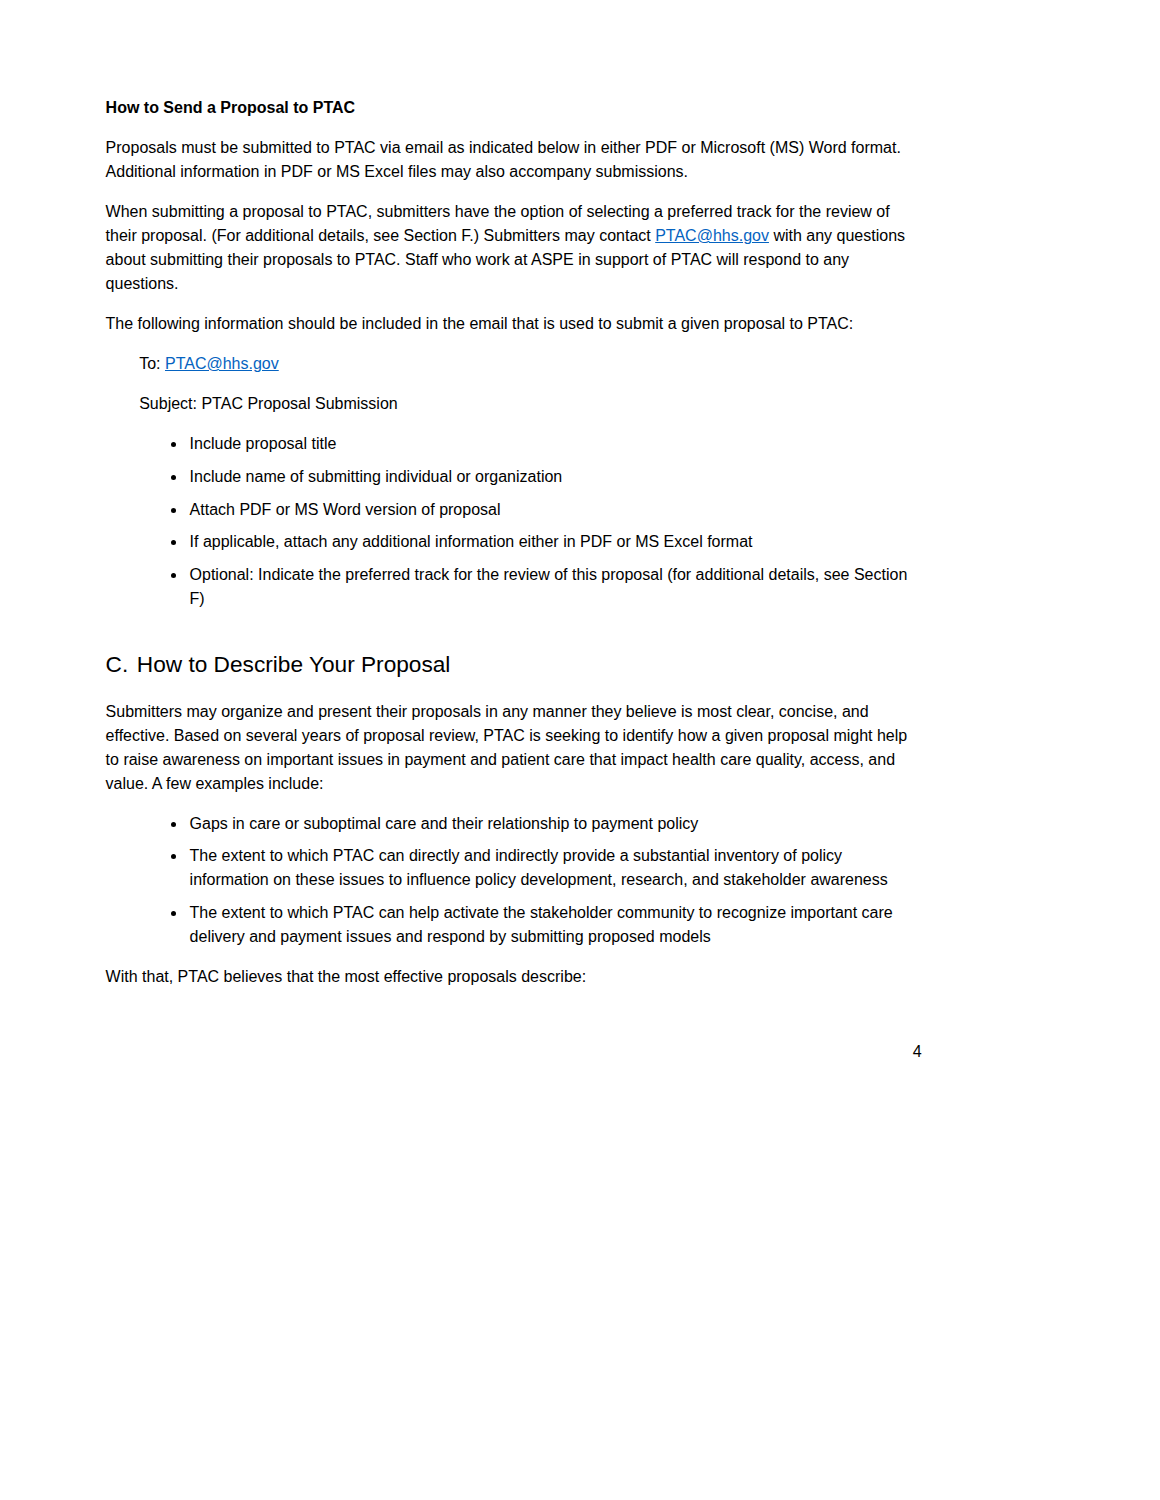How to Send a Proposal to PTAC
Proposals must be submitted to PTAC via email as indicated below in either PDF or Microsoft (MS) Word format. Additional information in PDF or MS Excel files may also accompany submissions.
When submitting a proposal to PTAC, submitters have the option of selecting a preferred track for the review of their proposal. (For additional details, see Section F.) Submitters may contact PTAC@hhs.gov with any questions about submitting their proposals to PTAC. Staff who work at ASPE in support of PTAC will respond to any questions.
The following information should be included in the email that is used to submit a given proposal to PTAC:
To: PTAC@hhs.gov
Subject: PTAC Proposal Submission
Include proposal title
Include name of submitting individual or organization
Attach PDF or MS Word version of proposal
If applicable, attach any additional information either in PDF or MS Excel format
Optional: Indicate the preferred track for the review of this proposal (for additional details, see Section F)
C. How to Describe Your Proposal
Submitters may organize and present their proposals in any manner they believe is most clear, concise, and effective. Based on several years of proposal review, PTAC is seeking to identify how a given proposal might help to raise awareness on important issues in payment and patient care that impact health care quality, access, and value. A few examples include:
Gaps in care or suboptimal care and their relationship to payment policy
The extent to which PTAC can directly and indirectly provide a substantial inventory of policy information on these issues to influence policy development, research, and stakeholder awareness
The extent to which PTAC can help activate the stakeholder community to recognize important care delivery and payment issues and respond by submitting proposed models
With that, PTAC believes that the most effective proposals describe:
4